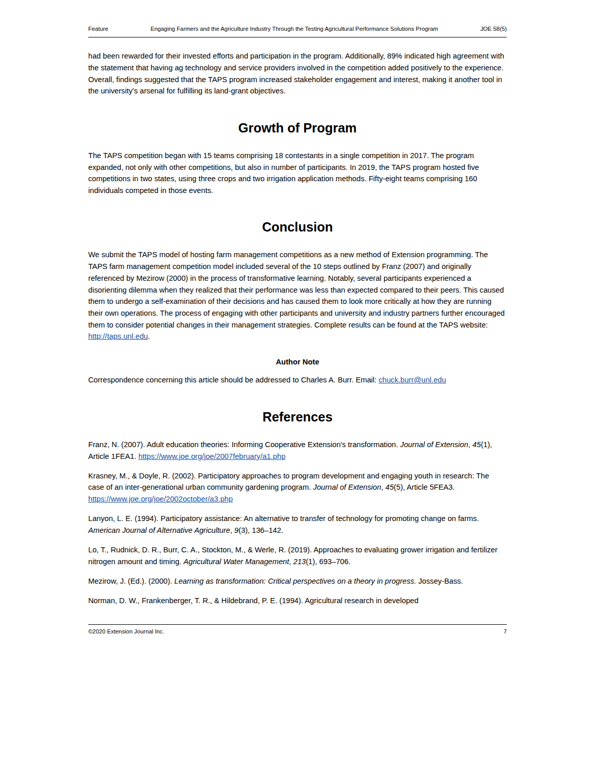Feature
Engaging Farmers and the Agriculture Industry Through the Testing Agricultural Performance Solutions Program
JOE 58(5)
had been rewarded for their invested efforts and participation in the program. Additionally, 89% indicated high agreement with the statement that having ag technology and service providers involved in the competition added positively to the experience. Overall, findings suggested that the TAPS program increased stakeholder engagement and interest, making it another tool in the university's arsenal for fulfilling its land-grant objectives.
Growth of Program
The TAPS competition began with 15 teams comprising 18 contestants in a single competition in 2017. The program expanded, not only with other competitions, but also in number of participants. In 2019, the TAPS program hosted five competitions in two states, using three crops and two irrigation application methods. Fifty-eight teams comprising 160 individuals competed in those events.
Conclusion
We submit the TAPS model of hosting farm management competitions as a new method of Extension programming. The TAPS farm management competition model included several of the 10 steps outlined by Franz (2007) and originally referenced by Mezirow (2000) in the process of transformative learning. Notably, several participants experienced a disorienting dilemma when they realized that their performance was less than expected compared to their peers. This caused them to undergo a self-examination of their decisions and has caused them to look more critically at how they are running their own operations. The process of engaging with other participants and university and industry partners further encouraged them to consider potential changes in their management strategies. Complete results can be found at the TAPS website: http://taps.unl.edu.
Author Note
Correspondence concerning this article should be addressed to Charles A. Burr. Email: chuck.burr@unl.edu
References
Franz, N. (2007). Adult education theories: Informing Cooperative Extension's transformation. Journal of Extension, 45(1), Article 1FEA1. https://www.joe.org/joe/2007february/a1.php
Krasney, M., & Doyle, R. (2002). Participatory approaches to program development and engaging youth in research: The case of an inter-generational urban community gardening program. Journal of Extension, 45(5), Article 5FEA3. https://www.joe.org/joe/2002october/a3.php
Lanyon, L. E. (1994). Participatory assistance: An alternative to transfer of technology for promoting change on farms. American Journal of Alternative Agriculture, 9(3), 136–142.
Lo, T., Rudnick, D. R., Burr, C. A., Stockton, M., & Werle, R. (2019). Approaches to evaluating grower irrigation and fertilizer nitrogen amount and timing. Agricultural Water Management, 213(1), 693–706.
Mezirow, J. (Ed.). (2000). Learning as transformation: Critical perspectives on a theory in progress. Jossey-Bass.
Norman, D. W., Frankenberger, T. R., & Hildebrand, P. E. (1994). Agricultural research in developed
©2020 Extension Journal Inc.
7